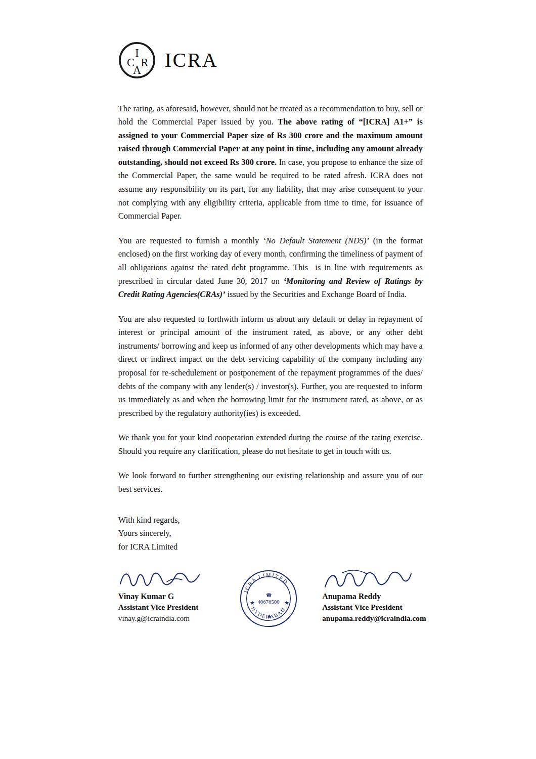I C A R
ICRA
The rating, as aforesaid, however, should not be treated as a recommendation to buy, sell or hold the Commercial Paper issued by you. The above rating of “[ICRA] A1+” is assigned to your Commercial Paper size of Rs 300 crore and the maximum amount raised through Commercial Paper at any point in time, including any amount already outstanding, should not exceed Rs 300 crore. In case, you propose to enhance the size of the Commercial Paper, the same would be required to be rated afresh. ICRA does not assume any responsibility on its part, for any liability, that may arise consequent to your not complying with any eligibility criteria, applicable from time to time, for issuance of Commercial Paper.
You are requested to furnish a monthly ‘No Default Statement (NDS)’ (in the format enclosed) on the first working day of every month, confirming the timeliness of payment of all obligations against the rated debt programme. This is in line with requirements as prescribed in circular dated June 30, 2017 on ‘Monitoring and Review of Ratings by Credit Rating Agencies(CRAs)’ issued by the Securities and Exchange Board of India.
You are also requested to forthwith inform us about any default or delay in repayment of interest or principal amount of the instrument rated, as above, or any other debt instruments/ borrowing and keep us informed of any other developments which may have a direct or indirect impact on the debt servicing capability of the company including any proposal for re-schedulement or postponement of the repayment programmes of the dues/ debts of the company with any lender(s) / investor(s). Further, you are requested to inform us immediately as and when the borrowing limit for the instrument rated, as above, or as prescribed by the regulatory authority(ies) is exceeded.
We thank you for your kind cooperation extended during the course of the rating exercise. Should you require any clarification, please do not hesitate to get in touch with us.
We look forward to further strengthening our existing relationship and assure you of our best services.
With kind regards,
Yours sincerely,
for ICRA Limited
Vinay Kumar G
Assistant Vice President
vinay.g@icraindia.com
ICRA LIMITED HYDERABAD ☎ 40676500 ★ ★ ★
Anupama Reddy
Assistant Vice President
anupama.reddy@icraindia.com